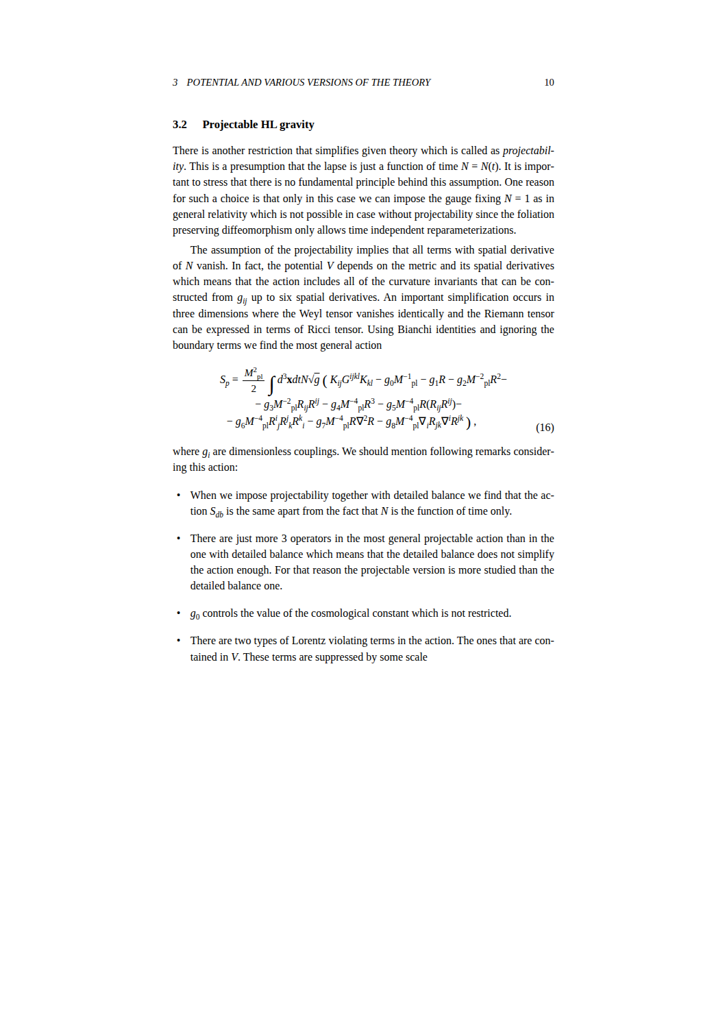3 POTENTIAL AND VARIOUS VERSIONS OF THE THEORY 10
3.2 Projectable HL gravity
There is another restriction that simplifies given theory which is called as projectability. This is a presumption that the lapse is just a function of time N = N(t). It is important to stress that there is no fundamental principle behind this assumption. One reason for such a choice is that only in this case we can impose the gauge fixing N = 1 as in general relativity which is not possible in case without projectability since the foliation preserving diffeomorphism only allows time independent reparameterizations.
The assumption of the projectability implies that all terms with spatial derivative of N vanish. In fact, the potential V depends on the metric and its spatial derivatives which means that the action includes all of the curvature invariants that can be constructed from gij up to six spatial derivatives. An important simplification occurs in three dimensions where the Weyl tensor vanishes identically and the Riemann tensor can be expressed in terms of Ricci tensor. Using Bianchi identities and ignoring the boundary terms we find the most general action
Sp = M2pl 2 ∫ d3xdtN√g ( Kij GijklKkl − g0M−1pl − g1R − g2M−2plR2− − g3M−2plRijRij − g4M−4plR3 − g5M−4plR(RijRij)− − g6M−4plRijRjkRki − g7M−4plR∇2R − g8M−4pl∇iRjk∇iRjk ) , (16)
where gi are dimensionless couplings. We should mention following remarks considering this action:
When we impose projectability together with detailed balance we find that the action Sdb is the same apart from the fact that N is the function of time only.
There are just more 3 operators in the most general projectable action than in the one with detailed balance which means that the detailed balance does not simplify the action enough. For that reason the projectable version is more studied than the detailed balance one.
g0 controls the value of the cosmological constant which is not restricted.
There are two types of Lorentz violating terms in the action. The ones that are contained in V. These terms are suppressed by some scale